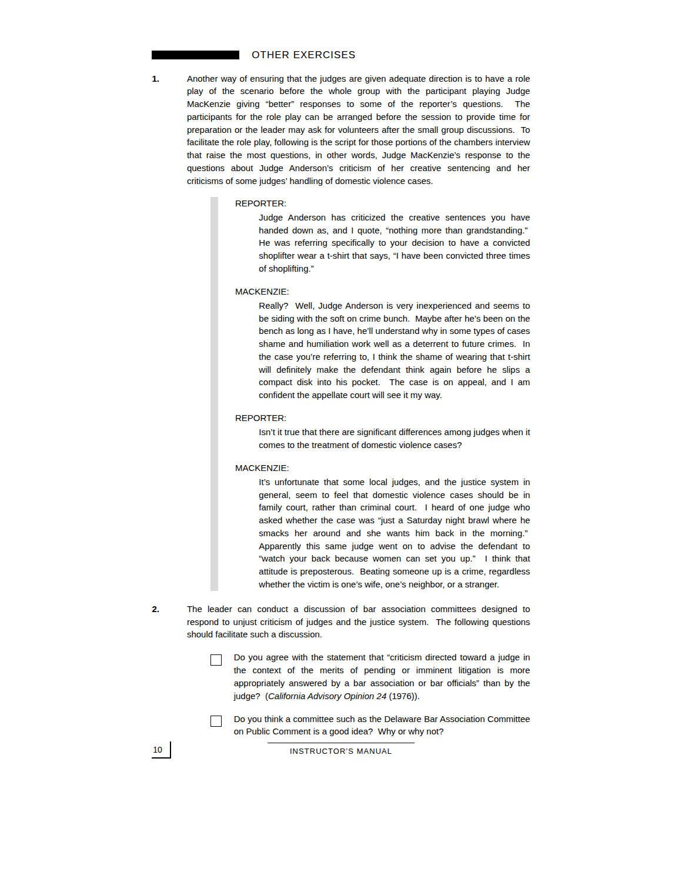OTHER EXERCISES
1.
Another way of ensuring that the judges are given adequate direction is to have a role play of the scenario before the whole group with the participant playing Judge MacKenzie giving “better” responses to some of the reporter’s questions. The participants for the role play can be arranged before the session to provide time for preparation or the leader may ask for volunteers after the small group discussions. To facilitate the role play, following is the script for those portions of the chambers interview that raise the most questions, in other words, Judge MacKenzie’s response to the questions about Judge Anderson’s criticism of her creative sentencing and her criticisms of some judges’ handling of domestic violence cases.
REPORTER:
Judge Anderson has criticized the creative sentences you have handed down as, and I quote, “nothing more than grandstanding.” He was referring specifically to your decision to have a convicted shoplifter wear a t-shirt that says, “I have been convicted three times of shoplifting.”
MACKENZIE:
Really? Well, Judge Anderson is very inexperienced and seems to be siding with the soft on crime bunch. Maybe after he’s been on the bench as long as I have, he’ll understand why in some types of cases shame and humiliation work well as a deterrent to future crimes. In the case you’re referring to, I think the shame of wearing that t-shirt will definitely make the defendant think again before he slips a compact disk into his pocket. The case is on appeal, and I am confident the appellate court will see it my way.
REPORTER:
Isn’t it true that there are significant differences among judges when it comes to the treatment of domestic violence cases?
MACKENZIE:
It’s unfortunate that some local judges, and the justice system in general, seem to feel that domestic violence cases should be in family court, rather than criminal court. I heard of one judge who asked whether the case was “just a Saturday night brawl where he smacks her around and she wants him back in the morning.” Apparently this same judge went on to advise the defendant to “watch your back because women can set you up.” I think that attitude is preposterous. Beating someone up is a crime, regardless whether the victim is one’s wife, one’s neighbor, or a stranger.
2.
The leader can conduct a discussion of bar association committees designed to respond to unjust criticism of judges and the justice system. The following questions should facilitate such a discussion.
Do you agree with the statement that “criticism directed toward a judge in the context of the merits of pending or imminent litigation is more appropriately answered by a bar association or bar officials” than by the judge? (California Advisory Opinion 24 (1976)).
Do you think a committee such as the Delaware Bar Association Committee on Public Comment is a good idea? Why or why not?
10
INSTRUCTOR’S MANUAL